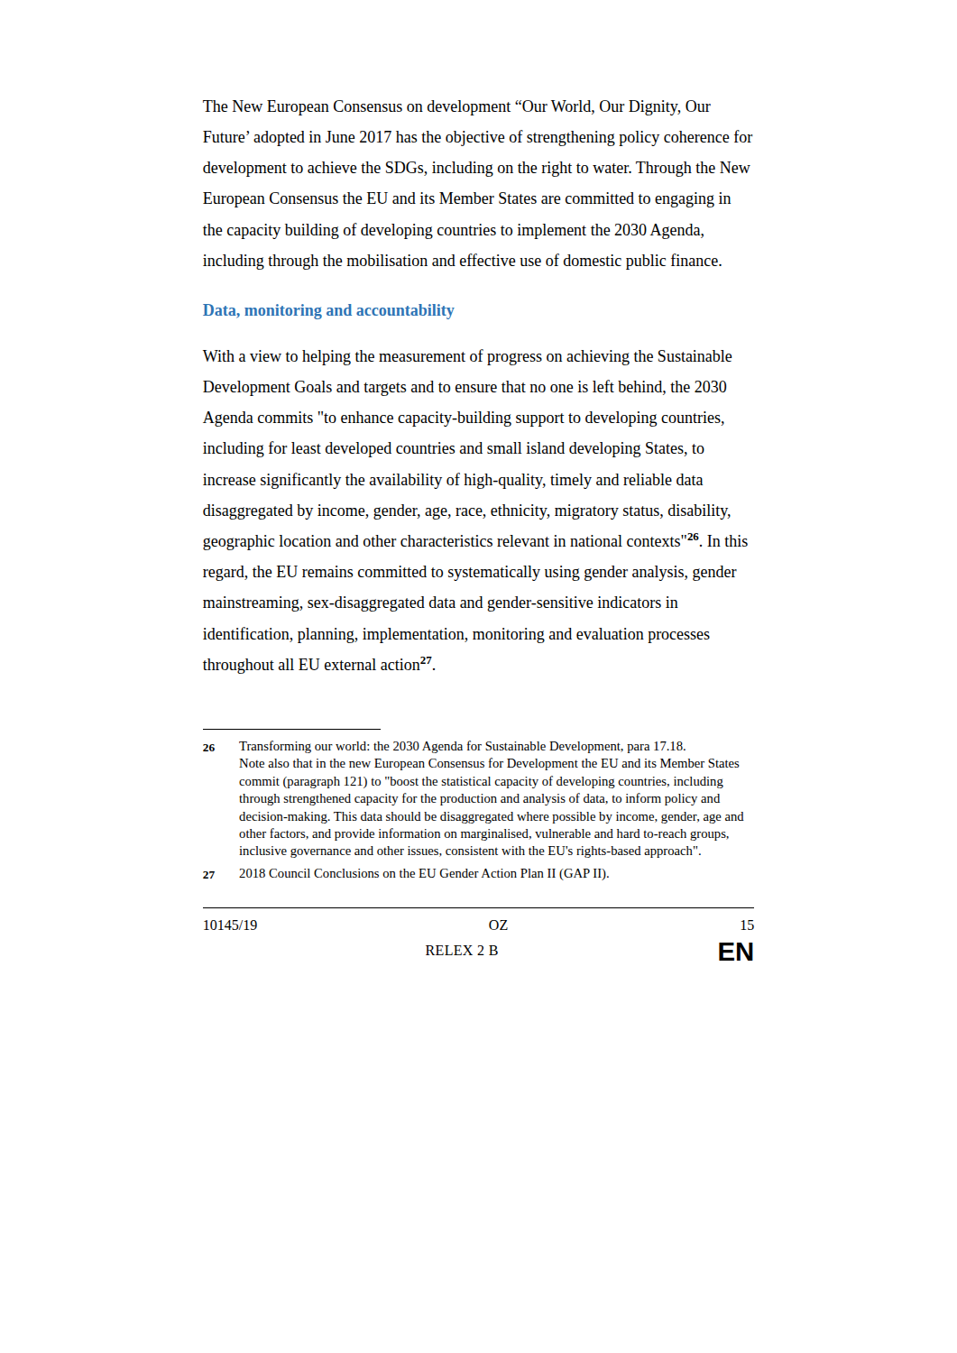The New European Consensus on development “Our World, Our Dignity, Our Future’ adopted in June 2017 has the objective of strengthening policy coherence for development to achieve the SDGs, including on the right to water. Through the New European Consensus the EU and its Member States are committed to engaging in the capacity building of developing countries to implement the 2030 Agenda, including through the mobilisation and effective use of domestic public finance.
Data, monitoring and accountability
With a view to helping the measurement of progress on achieving the Sustainable Development Goals and targets and to ensure that no one is left behind, the 2030 Agenda commits "to enhance capacity-building support to developing countries, including for least developed countries and small island developing States, to increase significantly the availability of high-quality, timely and reliable data disaggregated by income, gender, age, race, ethnicity, migratory status, disability, geographic location and other characteristics relevant in national contexts"26. In this regard, the EU remains committed to systematically using gender analysis, gender mainstreaming, sex-disaggregated data and gender-sensitive indicators in identification, planning, implementation, monitoring and evaluation processes throughout all EU external action27.
26
Transforming our world: the 2030 Agenda for Sustainable Development, para 17.18.
Note also that in the new European Consensus for Development the EU and its Member States commit (paragraph 121) to "boost the statistical capacity of developing countries, including through strengthened capacity for the production and analysis of data, to inform policy and decision-making. This data should be disaggregated where possible by income, gender, age and other factors, and provide information on marginalised, vulnerable and hard to-reach groups, inclusive governance and other issues, consistent with the EU's rights-based approach".
27
2018 Council Conclusions on the EU Gender Action Plan II (GAP II).
10145/19
OZ
15
RELEX 2 B
EN